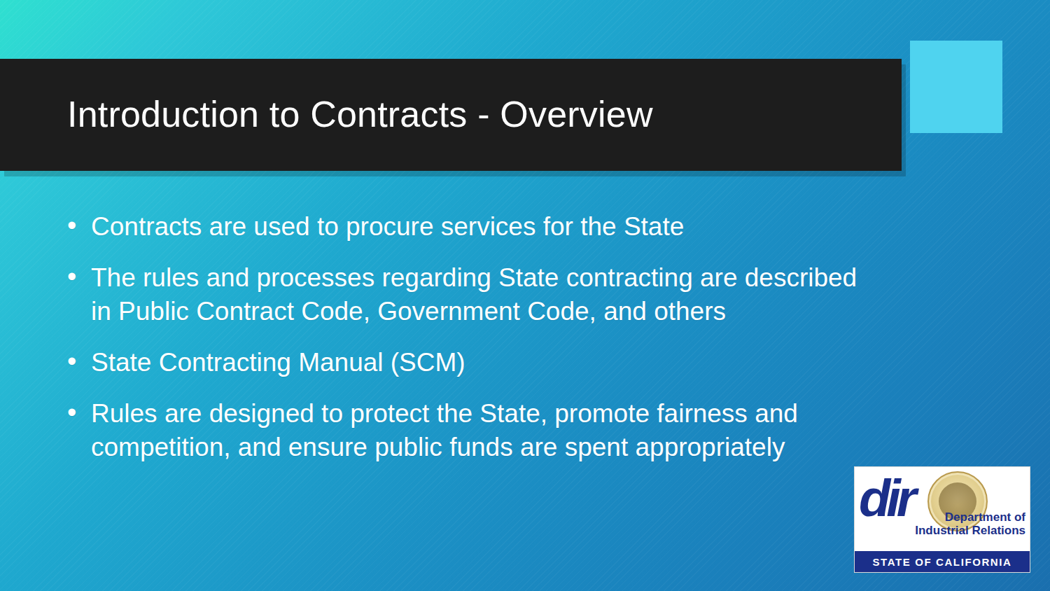Introduction to Contracts - Overview
Contracts are used to procure services for the State
The rules and processes regarding State contracting are described in Public Contract Code, Government Code, and others
State Contracting Manual (SCM)
Rules are designed to protect the State, promote fairness and competition, and ensure public funds are spent appropriately
dir
Department of
Industrial Relations
STATE OF CALIFORNIA